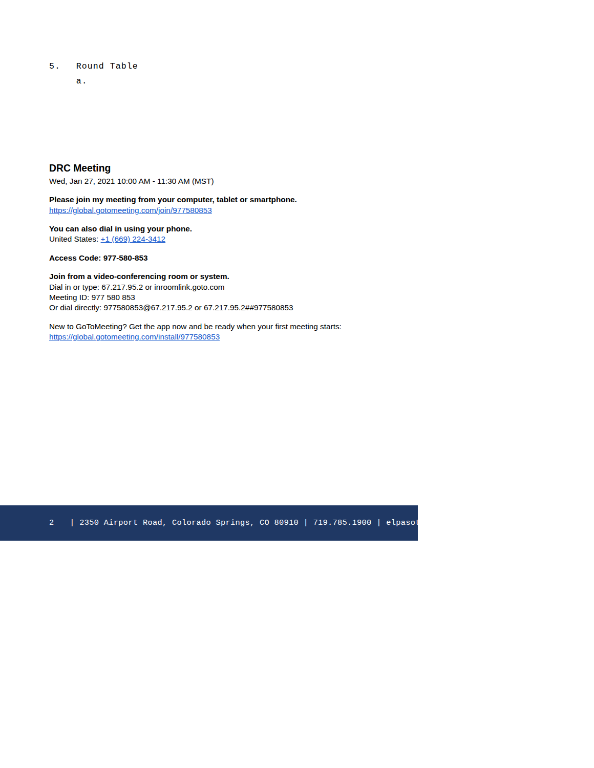5. Round Table
a.
DRC Meeting
Wed, Jan 27, 2021 10:00 AM - 11:30 AM (MST)
Please join my meeting from your computer, tablet or smartphone.
https://global.gotomeeting.com/join/977580853
You can also dial in using your phone.
United States: +1 (669) 224-3412
Access Code: 977-580-853
Join from a video-conferencing room or system.
Dial in or type: 67.217.95.2 or inroomlink.goto.com
Meeting ID: 977 580 853
Or dial directly: 977580853@67.217.95.2 or 67.217.95.2##977580853
New to GoToMeeting? Get the app now and be ready when your first meeting starts:
https://global.gotomeeting.com/install/977580853
2| 2350 Airport Road, Colorado Springs, CO 80910 | 719.785.1900 | elpasoteller911.org